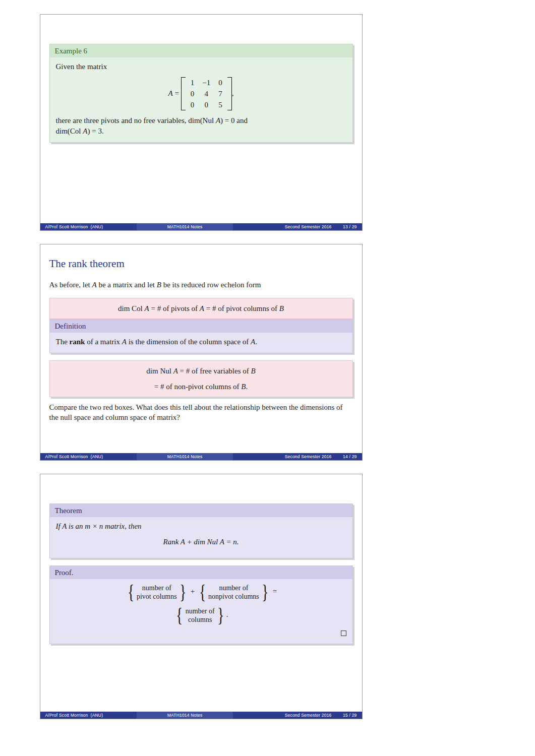Example 6
Given the matrix
A =
| 1 | −1 | 0 |
| 0 | 4 | 7 |
| 0 | 0 | 5 |
,
there are three pivots and no free variables, dim(Nul A) = 0 and
dim(Col A) = 3.
A/Prof Scott Morrison (ANU)
MATH1014 Notes
Second Semester 2016
13 / 29
The rank theorem
As before, let A be a matrix and let B be its reduced row echelon form
dim Col A = # of pivots of A = # of pivot columns of B
Definition
The rank of a matrix A is the dimension of the column space of A.
dim Nul A = # of free variables of B
= # of non-pivot columns of B.
Compare the two red boxes. What does this tell about the relationship between the dimensions of the null space and column space of matrix?
A/Prof Scott Morrison (ANU)
MATH1014 Notes
Second Semester 2016
14 / 29
Theorem
If A is an m × n matrix, then
Rank A + dim Nul A = n.
Proof.
{ number of
pivot columns } + { number of
nonpivot columns } =
{ number of
columns } .
A/Prof Scott Morrison (ANU)
MATH1014 Notes
Second Semester 2016
15 / 29